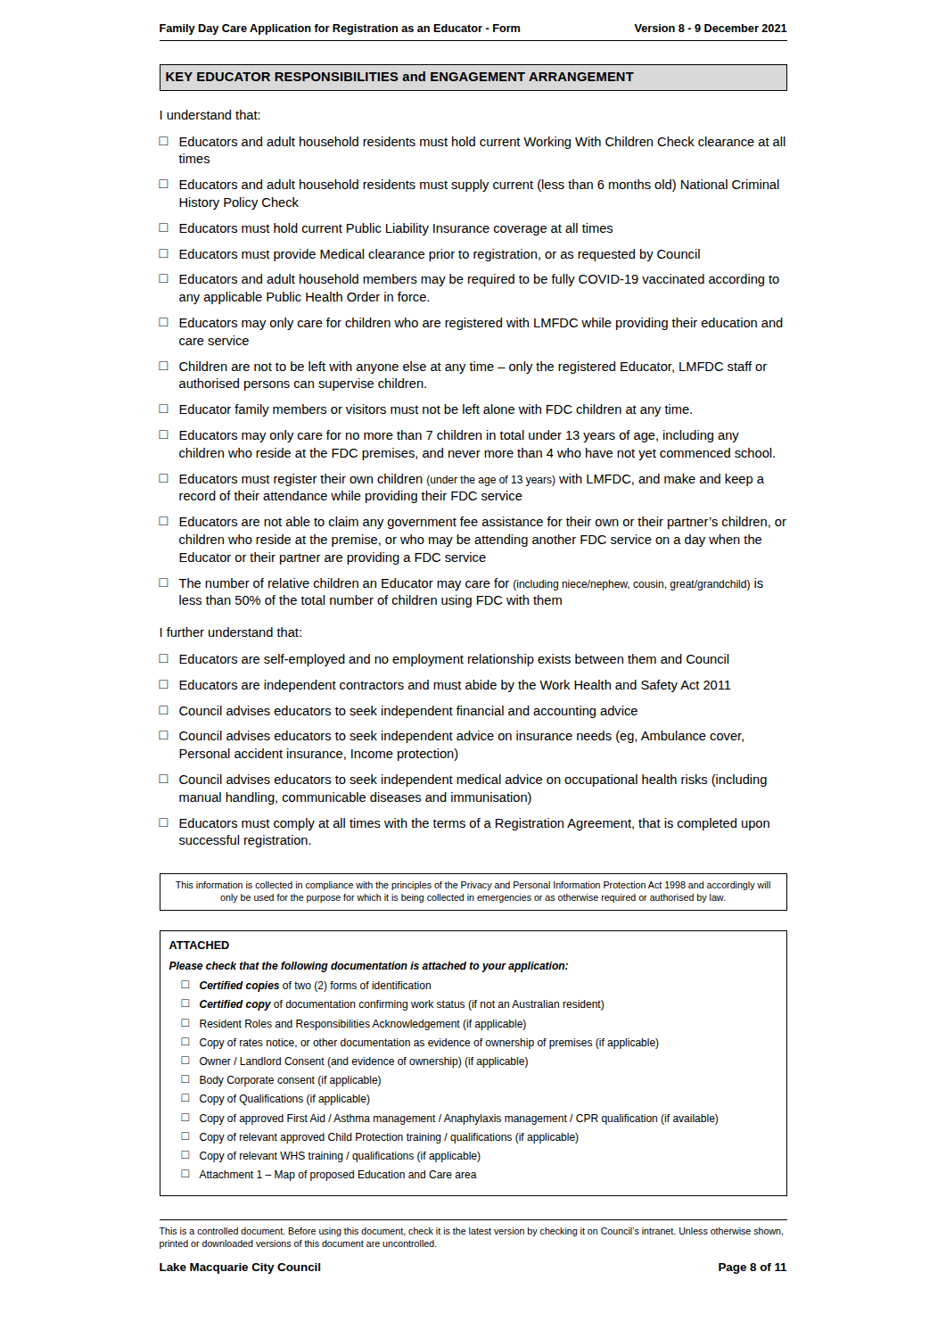Family Day Care Application for Registration as an Educator - Form
Version 8 - 9 December 2021
KEY EDUCATOR RESPONSIBILITIES and ENGAGEMENT ARRANGEMENT
I understand that:
Educators and adult household residents must hold current Working With Children Check clearance at all times
Educators and adult household residents must supply current (less than 6 months old) National Criminal History Policy Check
Educators must hold current Public Liability Insurance coverage at all times
Educators must provide Medical clearance prior to registration, or as requested by Council
Educators and adult household members may be required to be fully COVID-19 vaccinated according to any applicable Public Health Order in force.
Educators may only care for children who are registered with LMFDC while providing their education and care service
Children are not to be left with anyone else at any time – only the registered Educator, LMFDC staff or authorised persons can supervise children.
Educator family members or visitors must not be left alone with FDC children at any time.
Educators may only care for no more than 7 children in total under 13 years of age, including any children who reside at the FDC premises, and never more than 4 who have not yet commenced school.
Educators must register their own children (under the age of 13 years) with LMFDC, and make and keep a record of their attendance while providing their FDC service
Educators are not able to claim any government fee assistance for their own or their partner’s children, or children who reside at the premise, or who may be attending another FDC service on a day when the Educator or their partner are providing a FDC service
The number of relative children an Educator may care for (including niece/nephew, cousin, great/grandchild) is less than 50% of the total number of children using FDC with them
I further understand that:
Educators are self-employed and no employment relationship exists between them and Council
Educators are independent contractors and must abide by the Work Health and Safety Act 2011
Council advises educators to seek independent financial and accounting advice
Council advises educators to seek independent advice on insurance needs (eg, Ambulance cover, Personal accident insurance, Income protection)
Council advises educators to seek independent medical advice on occupational health risks (including manual handling, communicable diseases and immunisation)
Educators must comply at all times with the terms of a Registration Agreement, that is completed upon successful registration.
This information is collected in compliance with the principles of the Privacy and Personal Information Protection Act 1998 and accordingly will only be used for the purpose for which it is being collected in emergencies or as otherwise required or authorised by law.
ATTACHED
Please check that the following documentation is attached to your application:
Certified copies of two (2) forms of identification
Certified copy of documentation confirming work status (if not an Australian resident)
Resident Roles and Responsibilities Acknowledgement (if applicable)
Copy of rates notice, or other documentation as evidence of ownership of premises (if applicable)
Owner / Landlord Consent (and evidence of ownership) (if applicable)
Body Corporate consent (if applicable)
Copy of Qualifications (if applicable)
Copy of approved First Aid / Asthma management / Anaphylaxis management / CPR qualification (if available)
Copy of relevant approved Child Protection training / qualifications (if applicable)
Copy of relevant WHS training / qualifications (if applicable)
Attachment 1 – Map of proposed Education and Care area
This is a controlled document. Before using this document, check it is the latest version by checking it on Council’s intranet. Unless otherwise shown, printed or downloaded versions of this document are uncontrolled.
Lake Macquarie City Council
Page 8 of 11